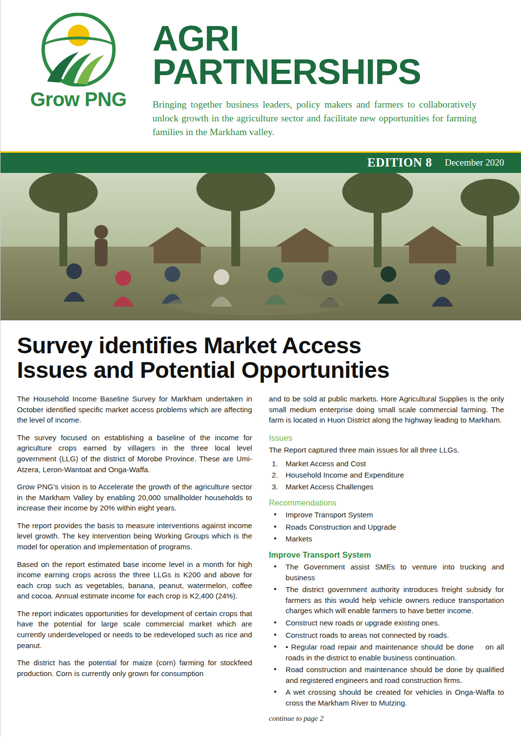Grow PNG
AGRI PARTNERSHIPS
Bringing together business leaders, policy makers and farmers to collaboratively unlock growth in the agriculture sector and facilitate new opportunities for farming families in the Markham valley.
EDITION 8 December 2020
Survey identifies Market Access
Issues and Potential Opportunities
The Household Income Baseline Survey for Markham undertaken in October identified specific market access problems which are affecting the level of income.
The survey focused on establishing a baseline of the income for agriculture crops earned by villagers in the three local level government (LLG) of the district of Morobe Province. These are Umi-Atzera, Leron-Wantoat and Onga-Waffa.
Grow PNG’s vision is to Accelerate the growth of the agriculture sector in the Markham Valley by enabling 20,000 smallholder households to increase their income by 20% within eight years.
The report provides the basis to measure interventions against income level growth. The key intervention being Working Groups which is the model for operation and implementation of programs.
Based on the report estimated base income level in a month for high income earning crops across the three LLGs is K200 and above for each crop such as vegetables, banana, peanut, watermelon, coffee and cocoa. Annual estimate income for each crop is K2,400 (24%).
The report indicates opportunities for development of certain crops that have the potential for large scale commercial market which are currently underdeveloped or needs to be redeveloped such as rice and peanut.
The district has the potential for maize (corn) farming for stockfeed production. Corn is currently only grown for consumption
and to be sold at public markets. Hore Agricultural Supplies is the only small medium enterprise doing small scale commercial farming. The farm is located in Huon District along the highway leading to Markham.
Issues
The Report captured three main issues for all three LLGs.
Market Access and Cost
Household Income and Expenditure
Market Access Challenges
Recommendations
Improve Transport System
Roads Construction and Upgrade
Markets
Improve Transport System
The Government assist SMEs to venture into trucking and business
The district government authority introduces freight subsidy for farmers as this would help vehicle owners reduce transportation charges which will enable farmers to have better income.
Construct new roads or upgrade existing ones.
Construct roads to areas not connected by roads.
• Regular road repair and maintenance should be done on all roads in the district to enable business continuation.
Road construction and maintenance should be done by qualified and registered engineers and road construction firms.
A wet crossing should be created for vehicles in Onga-Waffa to cross the Markham River to Mutzing.
continue to page 2